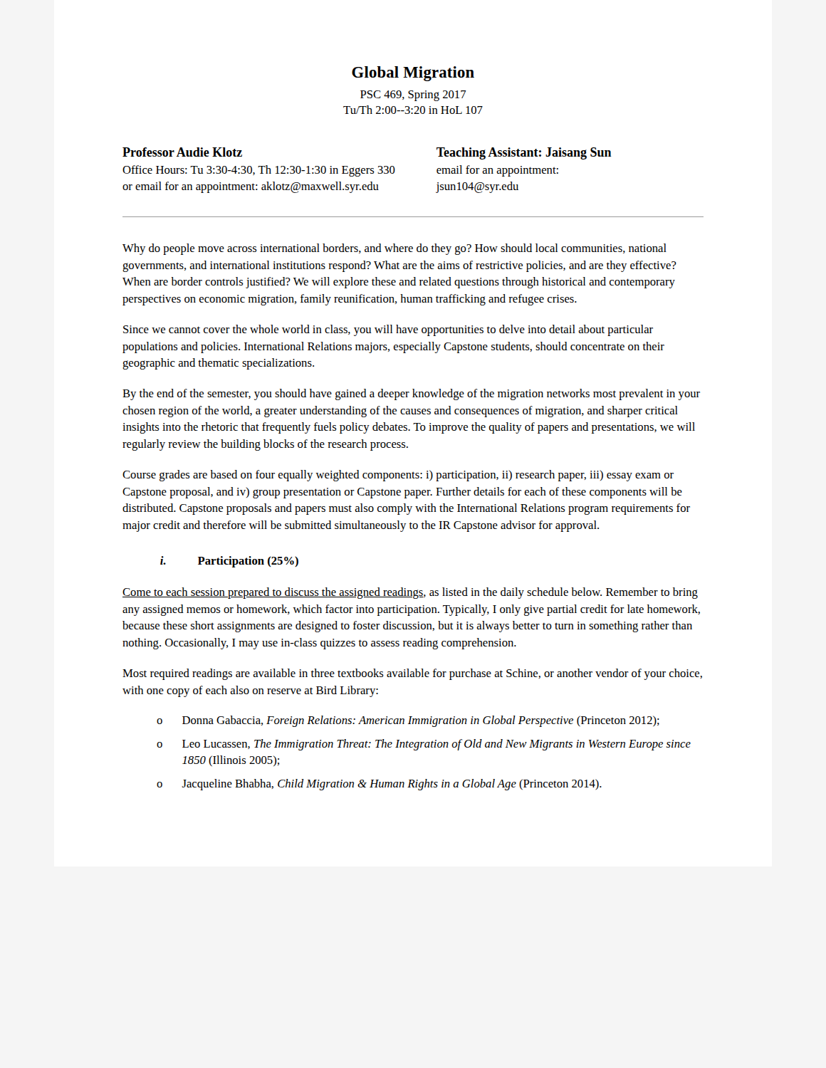Global Migration
PSC 469, Spring 2017
Tu/Th 2:00--3:20 in HoL 107
| Professor Audie Klotz Office Hours: Tu 3:30-4:30, Th 12:30-1:30 in Eggers 330 or email for an appointment: aklotz@maxwell.syr.edu | Teaching Assistant: Jaisang Sun email for an appointment: jsun104@syr.edu |
Why do people move across international borders, and where do they go? How should local communities, national governments, and international institutions respond? What are the aims of restrictive policies, and are they effective? When are border controls justified? We will explore these and related questions through historical and contemporary perspectives on economic migration, family reunification, human trafficking and refugee crises.
Since we cannot cover the whole world in class, you will have opportunities to delve into detail about particular populations and policies. International Relations majors, especially Capstone students, should concentrate on their geographic and thematic specializations.
By the end of the semester, you should have gained a deeper knowledge of the migration networks most prevalent in your chosen region of the world, a greater understanding of the causes and consequences of migration, and sharper critical insights into the rhetoric that frequently fuels policy debates. To improve the quality of papers and presentations, we will regularly review the building blocks of the research process.
Course grades are based on four equally weighted components: i) participation, ii) research paper, iii) essay exam or Capstone proposal, and iv) group presentation or Capstone paper. Further details for each of these components will be distributed. Capstone proposals and papers must also comply with the International Relations program requirements for major credit and therefore will be submitted simultaneously to the IR Capstone advisor for approval.
i. Participation (25%)
Come to each session prepared to discuss the assigned readings, as listed in the daily schedule below. Remember to bring any assigned memos or homework, which factor into participation. Typically, I only give partial credit for late homework, because these short assignments are designed to foster discussion, but it is always better to turn in something rather than nothing. Occasionally, I may use in-class quizzes to assess reading comprehension.
Most required readings are available in three textbooks available for purchase at Schine, or another vendor of your choice, with one copy of each also on reserve at Bird Library:
Donna Gabaccia, Foreign Relations: American Immigration in Global Perspective (Princeton 2012);
Leo Lucassen, The Immigration Threat: The Integration of Old and New Migrants in Western Europe since 1850 (Illinois 2005);
Jacqueline Bhabha, Child Migration & Human Rights in a Global Age (Princeton 2014).